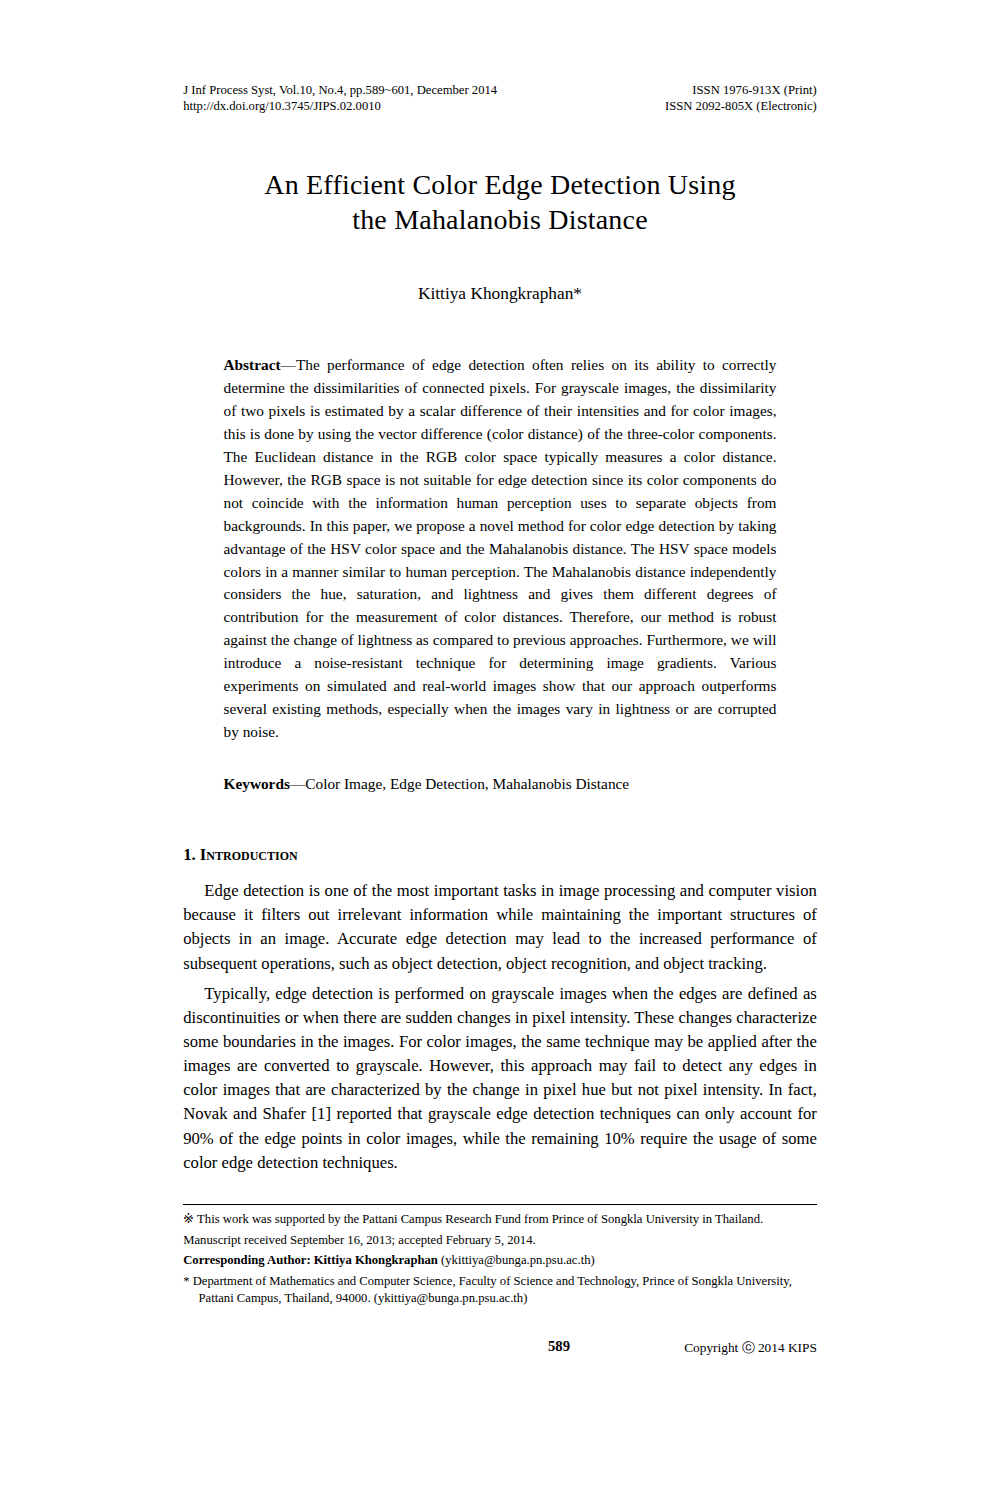J Inf Process Syst, Vol.10, No.4, pp.589~601, December 2014
http://dx.doi.org/10.3745/JIPS.02.0010
ISSN 1976-913X (Print)
ISSN 2092-805X (Electronic)
An Efficient Color Edge Detection Using
the Mahalanobis Distance
Kittiya Khongkraphan*
Abstract—The performance of edge detection often relies on its ability to correctly determine the dissimilarities of connected pixels. For grayscale images, the dissimilarity of two pixels is estimated by a scalar difference of their intensities and for color images, this is done by using the vector difference (color distance) of the three-color components. The Euclidean distance in the RGB color space typically measures a color distance. However, the RGB space is not suitable for edge detection since its color components do not coincide with the information human perception uses to separate objects from backgrounds. In this paper, we propose a novel method for color edge detection by taking advantage of the HSV color space and the Mahalanobis distance. The HSV space models colors in a manner similar to human perception. The Mahalanobis distance independently considers the hue, saturation, and lightness and gives them different degrees of contribution for the measurement of color distances. Therefore, our method is robust against the change of lightness as compared to previous approaches. Furthermore, we will introduce a noise-resistant technique for determining image gradients. Various experiments on simulated and real-world images show that our approach outperforms several existing methods, especially when the images vary in lightness or are corrupted by noise.
Keywords—Color Image, Edge Detection, Mahalanobis Distance
1. Introduction
Edge detection is one of the most important tasks in image processing and computer vision because it filters out irrelevant information while maintaining the important structures of objects in an image. Accurate edge detection may lead to the increased performance of subsequent operations, such as object detection, object recognition, and object tracking.
Typically, edge detection is performed on grayscale images when the edges are defined as discontinuities or when there are sudden changes in pixel intensity. These changes characterize some boundaries in the images. For color images, the same technique may be applied after the images are converted to grayscale. However, this approach may fail to detect any edges in color images that are characterized by the change in pixel hue but not pixel intensity. In fact, Novak and Shafer [1] reported that grayscale edge detection techniques can only account for 90% of the edge points in color images, while the remaining 10% require the usage of some color edge detection techniques.
※ This work was supported by the Pattani Campus Research Fund from Prince of Songkla University in Thailand.
Manuscript received September 16, 2013; accepted February 5, 2014.
Corresponding Author: Kittiya Khongkraphan (ykittiya@bunga.pn.psu.ac.th)
* Department of Mathematics and Computer Science, Faculty of Science and Technology, Prince of Songkla University, Pattani Campus, Thailand, 94000. (ykittiya@bunga.pn.psu.ac.th)
589
Copyright ⓒ 2014 KIPS